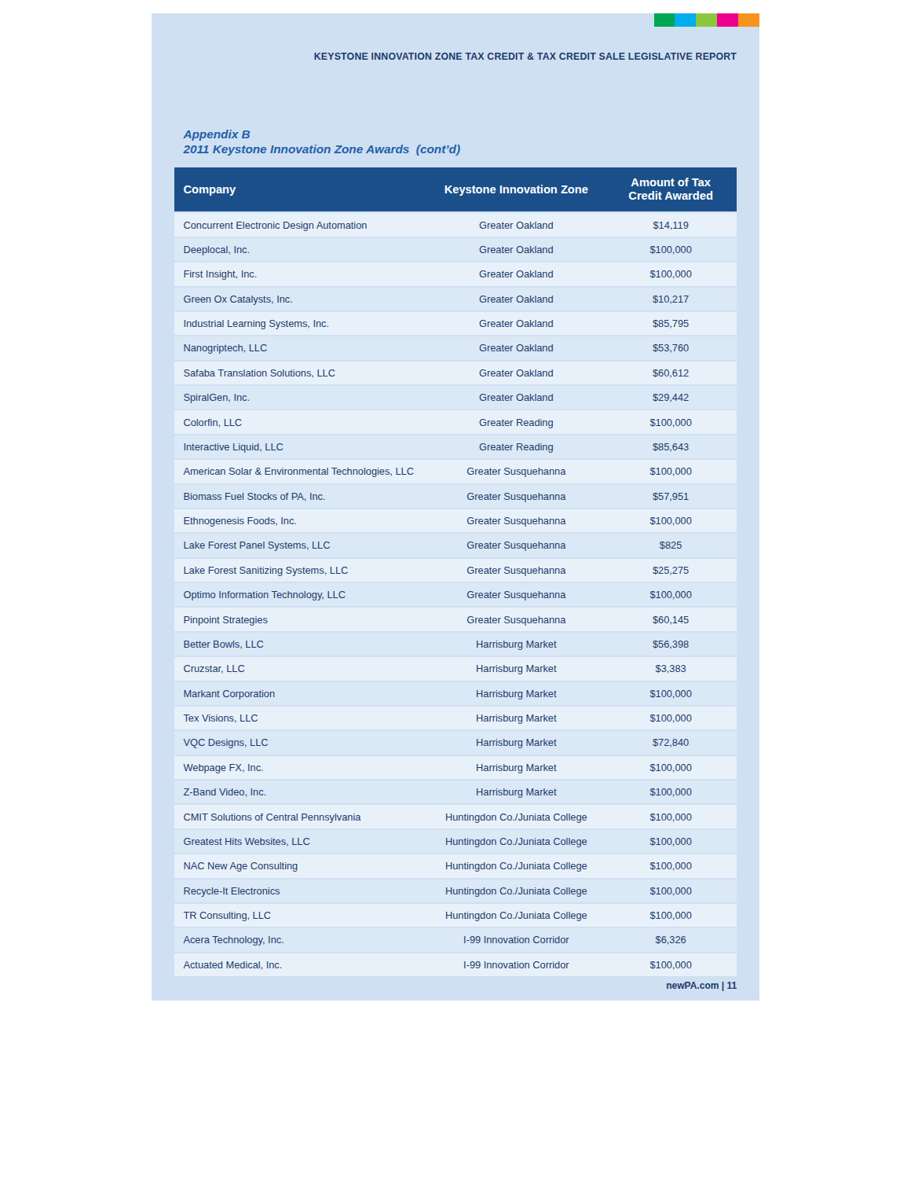Keystone Innovation Zone Tax Credit & Tax Credit Sale Legislative Report
Appendix B
2011 Keystone Innovation Zone Awards (cont’d)
| Company | Keystone Innovation Zone | Amount of Tax Credit Awarded |
| --- | --- | --- |
| Concurrent Electronic Design Automation | Greater Oakland | $14,119 |
| Deeplocal, Inc. | Greater Oakland | $100,000 |
| First Insight, Inc. | Greater Oakland | $100,000 |
| Green Ox Catalysts, Inc. | Greater Oakland | $10,217 |
| Industrial Learning Systems, Inc. | Greater Oakland | $85,795 |
| Nanogriptech, LLC | Greater Oakland | $53,760 |
| Safaba Translation Solutions, LLC | Greater Oakland | $60,612 |
| SpiralGen, Inc. | Greater Oakland | $29,442 |
| Colorfin, LLC | Greater Reading | $100,000 |
| Interactive Liquid, LLC | Greater Reading | $85,643 |
| American Solar & Environmental Technologies, LLC | Greater Susquehanna | $100,000 |
| Biomass Fuel Stocks of PA, Inc. | Greater Susquehanna | $57,951 |
| Ethnogenesis Foods, Inc. | Greater Susquehanna | $100,000 |
| Lake Forest Panel Systems, LLC | Greater Susquehanna | $825 |
| Lake Forest Sanitizing Systems, LLC | Greater Susquehanna | $25,275 |
| Optimo Information Technology, LLC | Greater Susquehanna | $100,000 |
| Pinpoint Strategies | Greater Susquehanna | $60,145 |
| Better Bowls, LLC | Harrisburg Market | $56,398 |
| Cruzstar, LLC | Harrisburg Market | $3,383 |
| Markant Corporation | Harrisburg Market | $100,000 |
| Tex Visions, LLC | Harrisburg Market | $100,000 |
| VQC Designs, LLC | Harrisburg Market | $72,840 |
| Webpage FX, Inc. | Harrisburg Market | $100,000 |
| Z-Band Video, Inc. | Harrisburg Market | $100,000 |
| CMIT Solutions of Central Pennsylvania | Huntingdon Co./Juniata College | $100,000 |
| Greatest Hits Websites, LLC | Huntingdon Co./Juniata College | $100,000 |
| NAC New Age Consulting | Huntingdon Co./Juniata College | $100,000 |
| Recycle-It Electronics | Huntingdon Co./Juniata College | $100,000 |
| TR Consulting, LLC | Huntingdon Co./Juniata College | $100,000 |
| Acera Technology, Inc. | I-99 Innovation Corridor | $6,326 |
| Actuated Medical, Inc. | I-99 Innovation Corridor | $100,000 |
newPA.com | 11